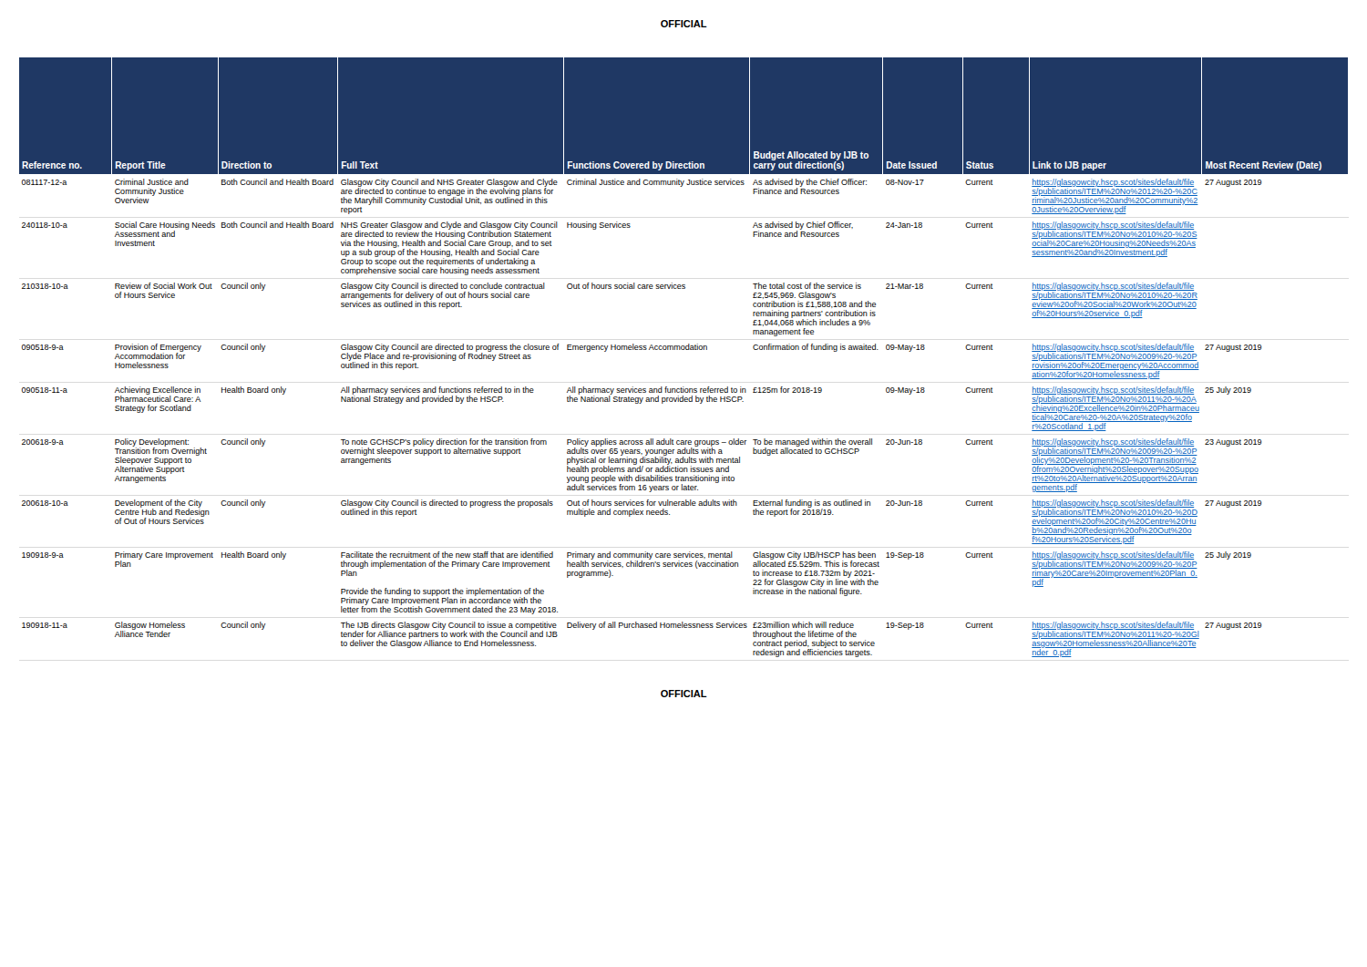OFFICIAL
| Reference no. | Report Title | Direction to | Full Text | Functions Covered by Direction | Budget Allocated by IJB to carry out direction(s) | Date Issued | Status | Link to IJB paper | Most Recent Review (Date) |
| --- | --- | --- | --- | --- | --- | --- | --- | --- | --- |
| 081117-12-a | Criminal Justice and Community Justice Overview | Both Council and Health Board | Glasgow City Council and NHS Greater Glasgow and Clyde are directed to continue to engage in the evolving plans for the Maryhill Community Custodial Unit, as outlined in this report | Criminal Justice and Community Justice services | As advised by the Chief Officer: Finance and Resources | 08-Nov-17 | Current | https://glasgowcity.hscp.scot/sites/default/files/publications/ITEM%20No%2012%20-%20Criminal%20Justice%20and%20Community%20Justice%20Overview.pdf | 27 August 2019 |
| 240118-10-a | Social Care Housing Needs Assessment and Investment | Both Council and Health Board | NHS Greater Glasgow and Clyde and Glasgow City Council are directed to review the Housing Contribution Statement via the Housing, Health and Social Care Group, and to set up a sub group of the Housing, Health and Social Care Group to scope out the requirements of undertaking a comprehensive social care housing needs assessment | Housing Services | As advised by Chief Officer, Finance and Resources | 24-Jan-18 | Current | https://glasgowcity.hscp.scot/sites/default/files/publications/ITEM%20No%2010%20-%20Social%20Care%20Housing%20Needs%20Assessment%20and%20Investment.pdf | |
| 210318-10-a | Review of Social Work Out of Hours Service | Council only | Glasgow City Council is directed to conclude contractual arrangements for delivery of out of hours social care services as outlined in this report. | Out of hours social care services | The total cost of the service is £2,545,969. Glasgow's contribution is £1,588,108 and the remaining partners' contribution is £1,044,068 which includes a 9% management fee | 21-Mar-18 | Current | https://glasgowcity.hscp.scot/sites/default/files/publications/ITEM%20No%2010%20-%20Review%20of%20Social%20Work%20Out%20of%20Hours%20service_0.pdf | |
| 090518-9-a | Provision of Emergency Accommodation for Homelessness | Council only | Glasgow City Council are directed to progress the closure of Clyde Place and re-provisioning of Rodney Street as outlined in this report. | Emergency Homeless Accommodation | Confirmation of funding is awaited. | 09-May-18 | Current | https://glasgowcity.hscp.scot/sites/default/files/publications/ITEM%20No%2009%20-%20Provision%20of%20Emergency%20Accommodation%20for%20Homelessness.pdf | 27 August 2019 |
| 090518-11-a | Achieving Excellence in Pharmaceutical Care: A Strategy for Scotland | Health Board only | All pharmacy services and functions referred to in the National Strategy and provided by the HSCP. | All pharmacy services and functions referred to in the National Strategy and provided by the HSCP. | £125m for 2018-19 | 09-May-18 | Current | https://glasgowcity.hscp.scot/sites/default/files/publications/ITEM%20No%2011%20-%20Achieving%20Excellence%20in%20Pharmaceutical%20Care%20-%20A%20Strategy%20for%20Scotland_1.pdf | 25 July 2019 |
| 200618-9-a | Policy Development: Transition from Overnight Sleepover Support to Alternative Support Arrangements | Council only | To note GCHSCP's policy direction for the transition from overnight sleepover support to alternative support arrangements | Policy applies across all adult care groups – older adults over 65 years, younger adults with a physical or learning disability, adults with mental health problems and/ or addiction issues and young people with disabilities transitioning into adult services from 16 years or later. | To be managed within the overall budget allocated to GCHSCP | 20-Jun-18 | Current | https://glasgowcity.hscp.scot/sites/default/files/publications/ITEM%20No%2009%20-%20Policy%20Development%20-%20Transition%20from%20Overnight%20Sleepover%20Support%20to%20Alternative%20Support%20Arrangements.pdf | 23 August 2019 |
| 200618-10-a | Development of the City Centre Hub and Redesign of Out of Hours Services | Council only | Glasgow City Council is directed to progress the proposals outlined in this report | Out of hours services for vulnerable adults with multiple and complex needs. | External funding is as outlined in the report for 2018/19. | 20-Jun-18 | Current | https://glasgowcity.hscp.scot/sites/default/files/publications/ITEM%20No%2010%20-%20Development%20of%20City%20Centre%20Hub%20and%20Redesign%20of%20Out%20of%20Hours%20Services.pdf | 27 August 2019 |
| 190918-9-a | Primary Care Improvement Plan | Health Board only | Facilitate the recruitment of the new staff that are identified through implementation of the Primary Care Improvement Plan Provide the funding to support the implementation of the Primary Care Improvement Plan in accordance with the letter from the Scottish Government dated the 23 May 2018. | Primary and community care services, mental health services, children's services (vaccination programme). | Glasgow City IJB/HSCP has been allocated £5.529m. This is forecast to increase to £18.732m by 2021-22 for Glasgow City in line with the increase in the national figure. | 19-Sep-18 | Current | https://glasgowcity.hscp.scot/sites/default/files/publications/ITEM%20No%2009%20-%20Primary%20Care%20Improvement%20Plan_0.pdf | 25 July 2019 |
| 190918-11-a | Glasgow Homeless Alliance Tender | Council only | The IJB directs Glasgow City Council to issue a competitive tender for Alliance partners to work with the Council and IJB to deliver the Glasgow Alliance to End Homelessness. | Delivery of all Purchased Homelessness Services | £23million which will reduce throughout the lifetime of the contract period, subject to service redesign and efficiencies targets. | 19-Sep-18 | Current | https://glasgowcity.hscp.scot/sites/default/files/publications/ITEM%20No%2011%20-%20Glasgow%20Homelessness%20Alliance%20Tender_0.pdf | 27 August 2019 |
OFFICIAL